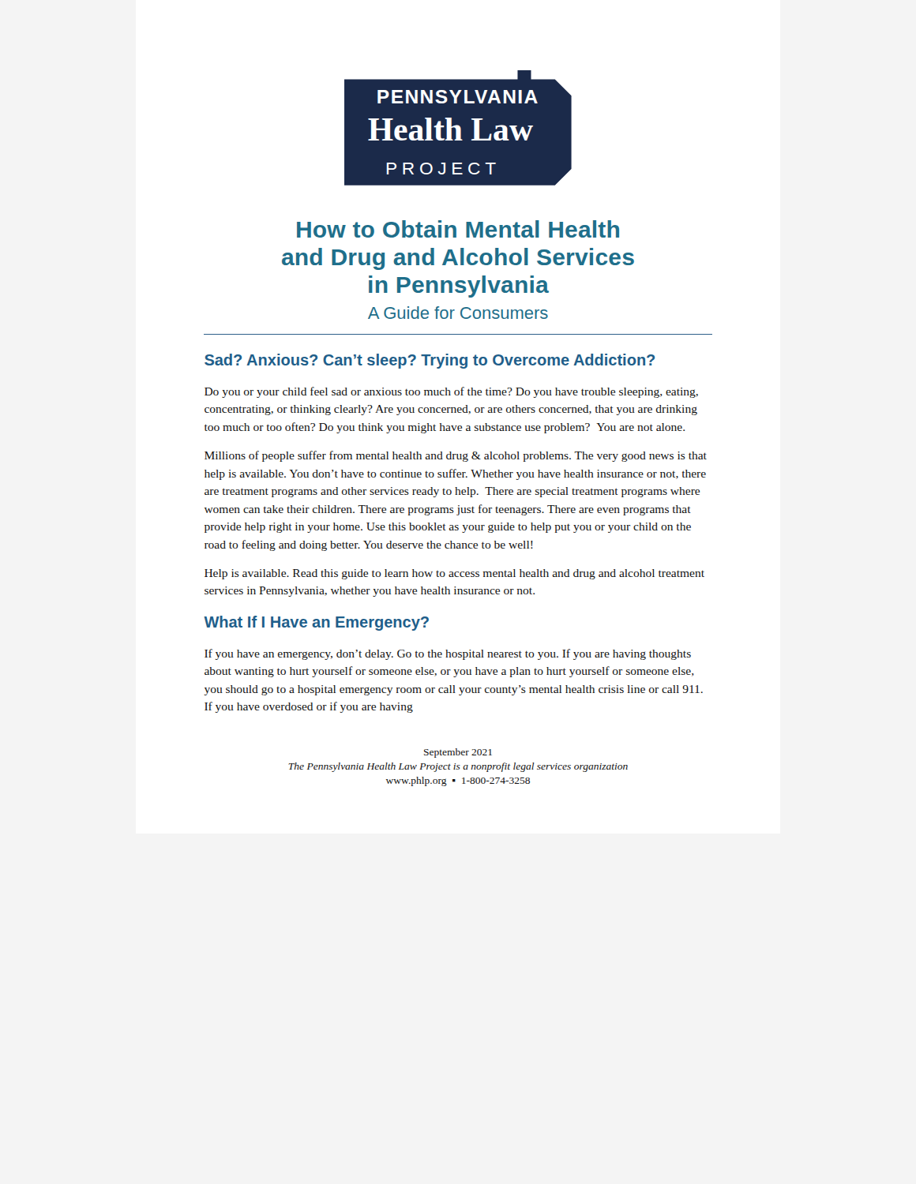PENNSYLVANIA Health Law PROJECT
How to Obtain Mental Health
and Drug and Alcohol Services
in Pennsylvania
A Guide for Consumers
Sad? Anxious? Can’t sleep? Trying to Overcome Addiction?
Do you or your child feel sad or anxious too much of the time? Do you have trouble sleeping, eating, concentrating, or thinking clearly? Are you concerned, or are others concerned, that you are drinking too much or too often? Do you think you might have a substance use problem? You are not alone.
Millions of people suffer from mental health and drug & alcohol problems. The very good news is that help is available. You don’t have to continue to suffer. Whether you have health insurance or not, there are treatment programs and other services ready to help. There are special treatment programs where women can take their children. There are programs just for teenagers. There are even programs that provide help right in your home. Use this booklet as your guide to help put you or your child on the road to feeling and doing better. You deserve the chance to be well!
Help is available. Read this guide to learn how to access mental health and drug and alcohol treatment services in Pennsylvania, whether you have health insurance or not.
What If I Have an Emergency?
If you have an emergency, don’t delay. Go to the hospital nearest to you. If you are having thoughts about wanting to hurt yourself or someone else, or you have a plan to hurt yourself or someone else, you should go to a hospital emergency room or call your county’s mental health crisis line or call 911. If you have overdosed or if you are having
September 2021
The Pennsylvania Health Law Project is a nonprofit legal services organization
www.phlp.org ▪ 1-800-274-3258